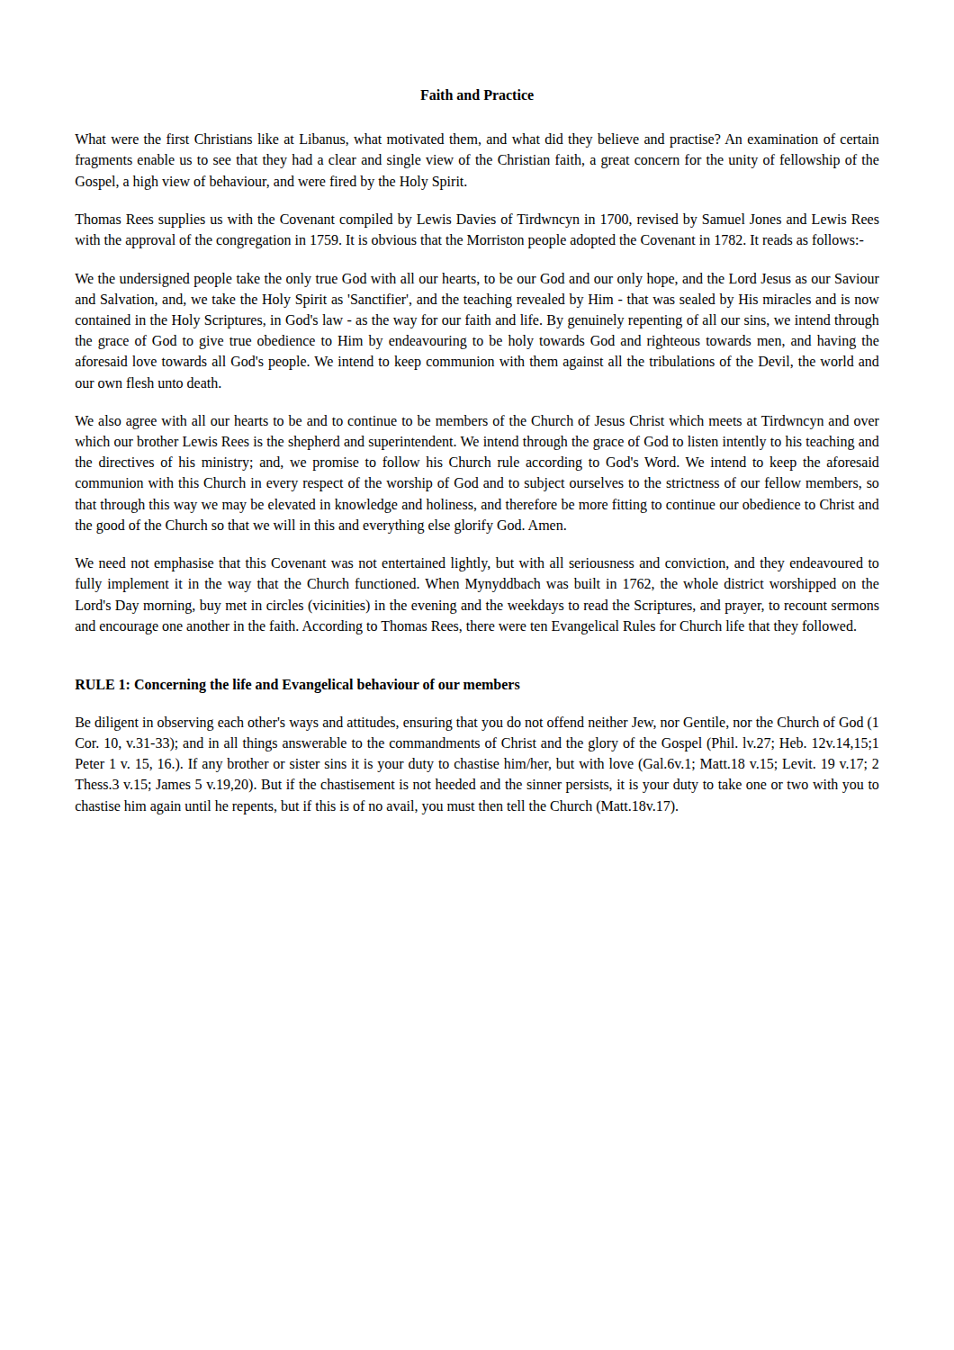Faith and Practice
What were the first Christians like at Libanus, what motivated them, and what did they believe and practise? An examination of certain fragments enable us to see that they had a clear and single view of the Christian faith, a great concern for the unity of fellowship of the Gospel, a high view of behaviour, and were fired by the Holy Spirit.
Thomas Rees supplies us with the Covenant compiled by Lewis Davies of Tirdwncyn in 1700, revised by Samuel Jones and Lewis Rees with the approval of the congregation in 1759. It is obvious that the Morriston people adopted the Covenant in 1782. It reads as follows:-
We the undersigned people take the only true God with all our hearts, to be our God and our only hope, and the Lord Jesus as our Saviour and Salvation, and, we take the Holy Spirit as 'Sanctifier', and the teaching revealed by Him - that was sealed by His miracles and is now contained in the Holy Scriptures, in God's law - as the way for our faith and life. By genuinely repenting of all our sins, we intend through the grace of God to give true obedience to Him by endeavouring to be holy towards God and righteous towards men, and having the aforesaid love towards all God's people. We intend to keep communion with them against all the tribulations of the Devil, the world and our own flesh unto death.
We also agree with all our hearts to be and to continue to be members of the Church of Jesus Christ which meets at Tirdwncyn and over which our brother Lewis Rees is the shepherd and superintendent. We intend through the grace of God to listen intently to his teaching and the directives of his ministry; and, we promise to follow his Church rule according to God's Word. We intend to keep the aforesaid communion with this Church in every respect of the worship of God and to subject ourselves to the strictness of our fellow members, so that through this way we may be elevated in knowledge and holiness, and therefore be more fitting to continue our obedience to Christ and the good of the Church so that we will in this and everything else glorify God. Amen.
We need not emphasise that this Covenant was not entertained lightly, but with all seriousness and conviction, and they endeavoured to fully implement it in the way that the Church functioned. When Mynyddbach was built in 1762, the whole district worshipped on the Lord's Day morning, buy met in circles (vicinities) in the evening and the weekdays to read the Scriptures, and prayer, to recount sermons and encourage one another in the faith. According to Thomas Rees, there were ten Evangelical Rules for Church life that they followed.
RULE 1: Concerning the life and Evangelical behaviour of our members
Be diligent in observing each other's ways and attitudes, ensuring that you do not offend neither Jew, nor Gentile, nor the Church of God (1 Cor. 10, v.31-33); and in all things answerable to the commandments of Christ and the glory of the Gospel (Phil. lv.27; Heb. 12v.14,15;1 Peter 1 v. 15, 16.). If any brother or sister sins it is your duty to chastise him/her, but with love (Gal.6v.1; Matt.18 v.15; Levit. 19 v.17; 2 Thess.3 v.15; James 5 v.19,20). But if the chastisement is not heeded and the sinner persists, it is your duty to take one or two with you to chastise him again until he repents, but if this is of no avail, you must then tell the Church (Matt.18v.17).